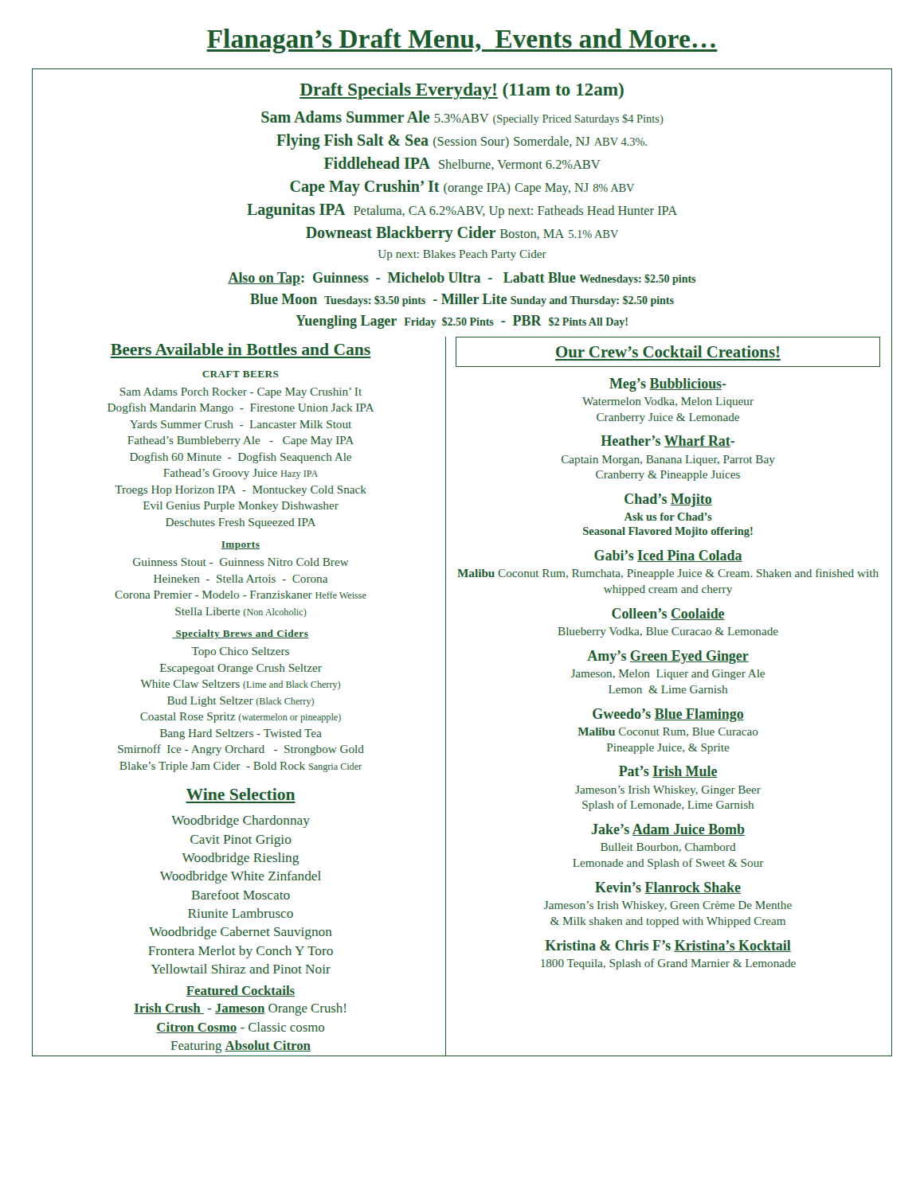Flanagan’s Draft Menu, Events and More…
Draft Specials Everyday! (11am to 12am)
Sam Adams Summer Ale 5.3%ABV (Specially Priced Saturdays $4 Pints)
Flying Fish Salt & Sea (Session Sour) Somerdale, NJ ABV 4.3%.
Fiddlehead IPA Shelburne, Vermont 6.2%ABV
Cape May Crushin’ It (orange IPA) Cape May, NJ 8% ABV
Lagunitas IPA Petaluma, CA 6.2%ABV, Up next: Fatheads Head Hunter IPA
Downeast Blackberry Cider Boston, MA 5.1% ABV
Up next: Blakes Peach Party Cider
Also on Tap: Guinness - Michelob Ultra - Labatt Blue Wednesdays: $2.50 pints
Blue Moon Tuesdays: $3.50 pints - Miller Lite Sunday and Thursday: $2.50 pints
Yuengling Lager Friday $2.50 Pints - PBR $2 Pints All Day!
Beers Available in Bottles and Cans
CRAFT BEERS
Sam Adams Porch Rocker - Cape May Crushin’ It
Dogfish Mandarin Mango - Firestone Union Jack IPA
Yards Summer Crush - Lancaster Milk Stout
Fathead’s Bumbleberry Ale - Cape May IPA
Dogfish 60 Minute - Dogfish Seaquench Ale
Fathead’s Groovy Juice Hazy IPA
Troegs Hop Horizon IPA - Montuckey Cold Snack
Evil Genius Purple Monkey Dishwasher
Deschutes Fresh Squeezed IPA
Imports
Guinness Stout - Guinness Nitro Cold Brew
Heineken - Stella Artois - Corona
Corona Premier - Modelo - Franziskaner Heffe Weisse
Stella Liberte (Non Alcoholic)
Specialty Brews and Ciders
Topo Chico Seltzers
Escapegoat Orange Crush Seltzer
White Claw Seltzers (Lime and Black Cherry)
Bud Light Seltzer (Black Cherry)
Coastal Rose Spritz (watermelon or pineapple)
Bang Hard Seltzers - Twisted Tea
Smirnoff Ice - Angry Orchard - Strongbow Gold
Blake’s Triple Jam Cider - Bold Rock Sangria Cider
Wine Selection
Woodbridge Chardonnay
Cavit Pinot Grigio
Woodbridge Riesling
Woodbridge White Zinfandel
Barefoot Moscato
Riunite Lambrusco
Woodbridge Cabernet Sauvignon
Frontera Merlot by Conch Y Toro
Yellowtail Shiraz and Pinot Noir
Featured Cocktails
Irish Crush - Jameson Orange Crush!
Citron Cosmo - Classic cosmo
Featuring Absolut Citron
Our Crew’s Cocktail Creations!
Meg’s Bubblicious-
Watermelon Vodka, Melon Liqueur
Cranberry Juice & Lemonade
Heather’s Wharf Rat-
Captain Morgan, Banana Liquer, Parrot Bay
Cranberry & Pineapple Juices
Chad’s Mojito
Ask us for Chad’s
Seasonal Flavored Mojito offering!
Gabi’s Iced Pina Colada
Malibu Coconut Rum, Rumchata, Pineapple Juice & Cream. Shaken and finished with whipped cream and cherry
Colleen’s Coolaide
Blueberry Vodka, Blue Curacao & Lemonade
Amy’s Green Eyed Ginger
Jameson, Melon Liquer and Ginger Ale
Lemon & Lime Garnish
Gweedo’s Blue Flamingo
Malibu Coconut Rum, Blue Curacao
Pineapple Juice, & Sprite
Pat’s Irish Mule
Jameson’s Irish Whiskey, Ginger Beer
Splash of Lemonade, Lime Garnish
Jake’s Adam Juice Bomb
Bulleit Bourbon, Chambord
Lemonade and Splash of Sweet & Sour
Kevin’s Flanrock Shake
Jameson’s Irish Whiskey, Green Crème De Menthe
& Milk shaken and topped with Whipped Cream
Kristina & Chris F’s Kristina’s Kocktail
1800 Tequila, Splash of Grand Marnier & Lemonade